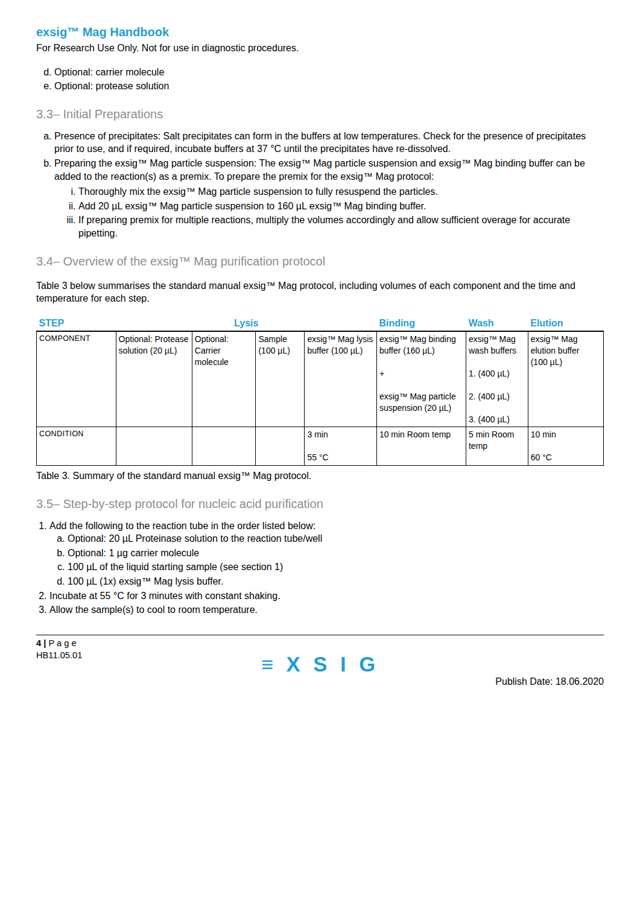exsig™ Mag Handbook
For Research Use Only. Not for use in diagnostic procedures.
Optional: carrier molecule
Optional: protease solution
3.3– Initial Preparations
Presence of precipitates: Salt precipitates can form in the buffers at low temperatures. Check for the presence of precipitates prior to use, and if required, incubate buffers at 37 °C until the precipitates have re-dissolved.
Preparing the exsig™ Mag particle suspension: The exsig™ Mag particle suspension and exsig™ Mag binding buffer can be added to the reaction(s) as a premix. To prepare the premix for the exsig™ Mag protocol:
Thoroughly mix the exsig™ Mag particle suspension to fully resuspend the particles.
Add 20 µL exsig™ Mag particle suspension to 160 µL exsig™ Mag binding buffer.
If preparing premix for multiple reactions, multiply the volumes accordingly and allow sufficient overage for accurate pipetting.
3.4– Overview of the exsig™ Mag purification protocol
Table 3 below summarises the standard manual exsig™ Mag protocol, including volumes of each component and the time and temperature for each step.
| STEP | Lysis | Binding | Wash | Elution |
| --- | --- | --- | --- | --- |
| COMPONENT | Optional: Protease solution (20 µL) | Optional: Carrier molecule | Sample (100 µL) | exsig™ Mag lysis buffer (100 µL) | exsig™ Mag binding buffer (160 µL) + exsig™ Mag particle suspension (20 µL) | exsig™ Mag wash buffers 1. (400 µL) 2. (400 µL) 3. (400 µL) | exsig™ Mag elution buffer (100 µL) |
| CONDITION | | | | 3 min 55 °C | 10 min Room temp | 5 min Room temp | 10 min 60 °C |
Table 3. Summary of the standard manual exsig™ Mag protocol.
3.5– Step-by-step protocol for nucleic acid purification
Add the following to the reaction tube in the order listed below:
Optional: 20 µL Proteinase solution to the reaction tube/well
Optional: 1 µg carrier molecule
100 µL of the liquid starting sample (see section 1)
100 µL (1x) exsig™ Mag lysis buffer.
Incubate at 55 °C for 3 minutes with constant shaking.
Allow the sample(s) to cool to room temperature.
4 | P a g e
HB11.05.01
≡ X S I G
Publish Date: 18.06.2020